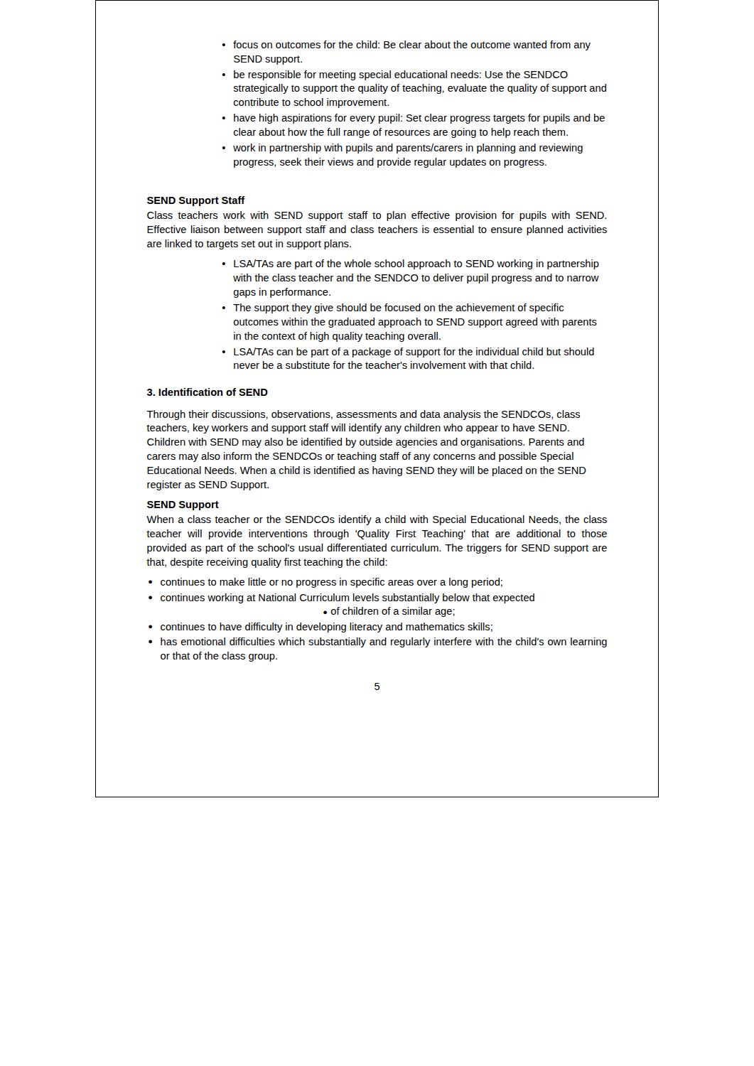focus on outcomes for the child: Be clear about the outcome wanted from any SEND support.
be responsible for meeting special educational needs: Use the SENDCO strategically to support the quality of teaching, evaluate the quality of support and contribute to school improvement.
have high aspirations for every pupil: Set clear progress targets for pupils and be clear about how the full range of resources are going to help reach them.
work in partnership with pupils and parents/carers in planning and reviewing progress, seek their views and provide regular updates on progress.
SEND Support Staff
Class teachers work with SEND support staff to plan effective provision for pupils with SEND. Effective liaison between support staff and class teachers is essential to ensure planned activities are linked to targets set out in support plans.
LSA/TAs are part of the whole school approach to SEND working in partnership with the class teacher and the SENDCO to deliver pupil progress and to narrow gaps in performance.
The support they give should be focused on the achievement of specific outcomes within the graduated approach to SEND support agreed with parents in the context of high quality teaching overall.
LSA/TAs can be part of a package of support for the individual child but should never be a substitute for the teacher's involvement with that child.
3. Identification of SEND
Through their discussions, observations, assessments and data analysis the SENDCOs, class teachers, key workers and support staff will identify any children who appear to have SEND. Children with SEND may also be identified by outside agencies and organisations. Parents and carers may also inform the SENDCOs or teaching staff of any concerns and possible Special Educational Needs. When a child is identified as having SEND they will be placed on the SEND register as SEND Support.
SEND Support
When a class teacher or the SENDCOs identify a child with Special Educational Needs, the class teacher will provide interventions through 'Quality First Teaching' that are additional to those provided as part of the school's usual differentiated curriculum. The triggers for SEND support are that, despite receiving quality first teaching the child:
continues to make little or no progress in specific areas over a long period;
continues working at National Curriculum levels substantially below that expected
of children of a similar age;
continues to have difficulty in developing literacy and mathematics skills;
has emotional difficulties which substantially and regularly interfere with the child's own learning or that of the class group.
5